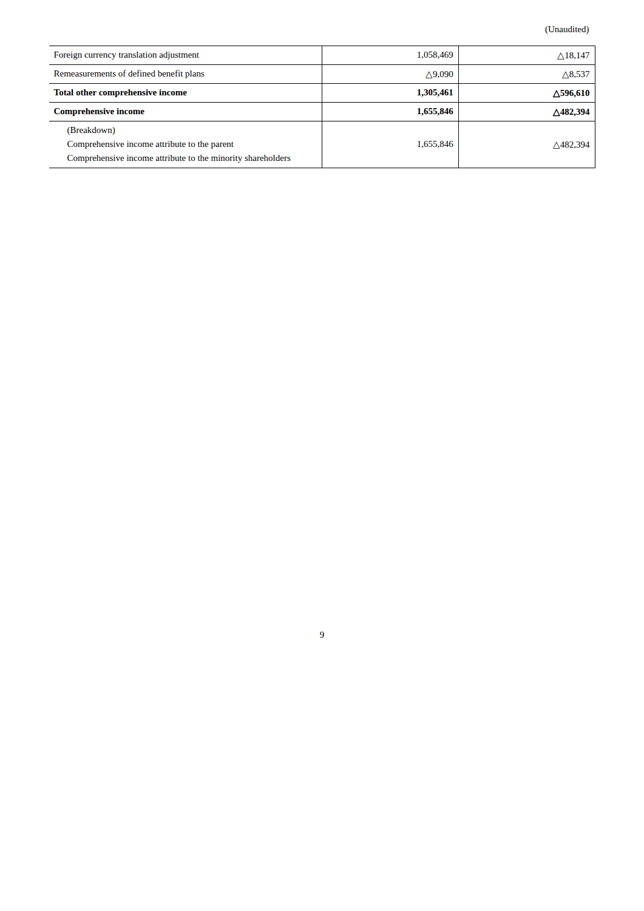(Unaudited)
| Foreign currency translation adjustment | 1,058,469 | △ 18,147 |
| Remeasurements of defined benefit plans | △ 9,090 | △ 8,537 |
| Total other comprehensive income | 1,305,461 | △ 596,610 |
| Comprehensive income | 1,655,846 | △ 482,394 |
| (Breakdown) Comprehensive income attribute to the parent Comprehensive income attribute to the minority shareholders | 1,655,846 | △ 482,394 |
9